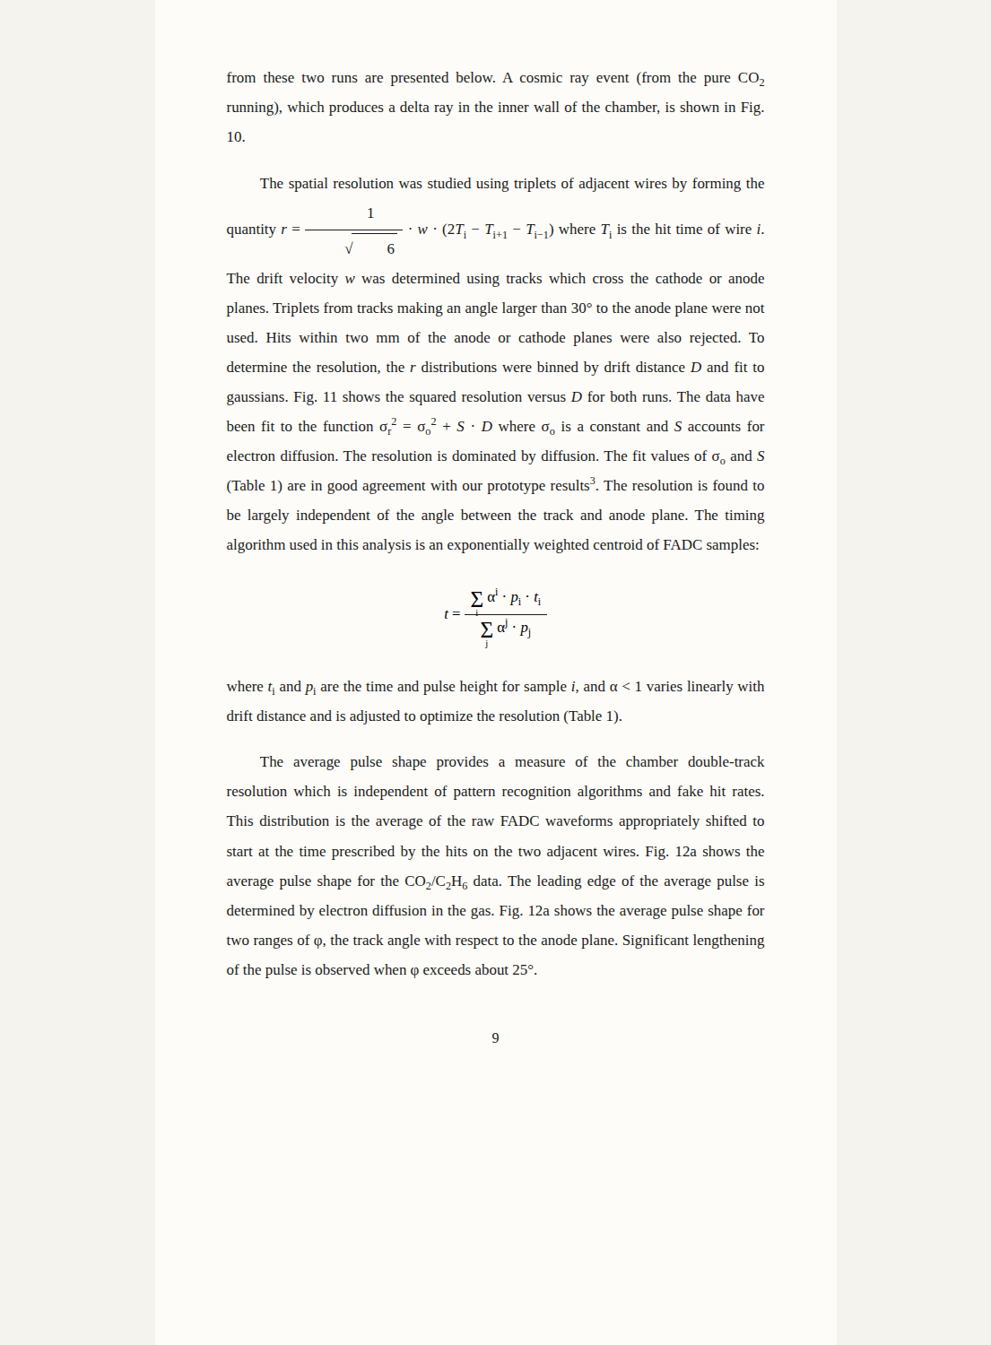from these two runs are presented below. A cosmic ray event (from the pure CO2 running), which produces a delta ray in the inner wall of the chamber, is shown in Fig. 10.
The spatial resolution was studied using triplets of adjacent wires by forming the quantity r = 1√6 · w · (2Ti − Ti+1 − Ti−1) where Ti is the hit time of wire i. The drift velocity w was determined using tracks which cross the cathode or anode planes. Triplets from tracks making an angle larger than 30° to the anode plane were not used. Hits within two mm of the anode or cathode planes were also rejected. To determine the resolution, the r distributions were binned by drift distance D and fit to gaussians. Fig. 11 shows the squared resolution versus D for both runs. The data have been fit to the function σr2 = σo2 + S · D where σo is a constant and S accounts for electron diffusion. The resolution is dominated by diffusion. The fit values of σo and S (Table 1) are in good agreement with our prototype results3. The resolution is found to be largely independent of the angle between the track and anode plane. The timing algorithm used in this analysis is an exponentially weighted centroid of FADC samples:
t = Σi αi · pi · ti Σj αj · pj
where ti and pi are the time and pulse height for sample i, and α < 1 varies linearly with drift distance and is adjusted to optimize the resolution (Table 1).
The average pulse shape provides a measure of the chamber double-track resolution which is independent of pattern recognition algorithms and fake hit rates. This distribution is the average of the raw FADC waveforms appropriately shifted to start at the time prescribed by the hits on the two adjacent wires. Fig. 12a shows the average pulse shape for the CO2/C2H6 data. The leading edge of the average pulse is determined by electron diffusion in the gas. Fig. 12a shows the average pulse shape for two ranges of φ, the track angle with respect to the anode plane. Significant lengthening of the pulse is observed when φ exceeds about 25°.
9